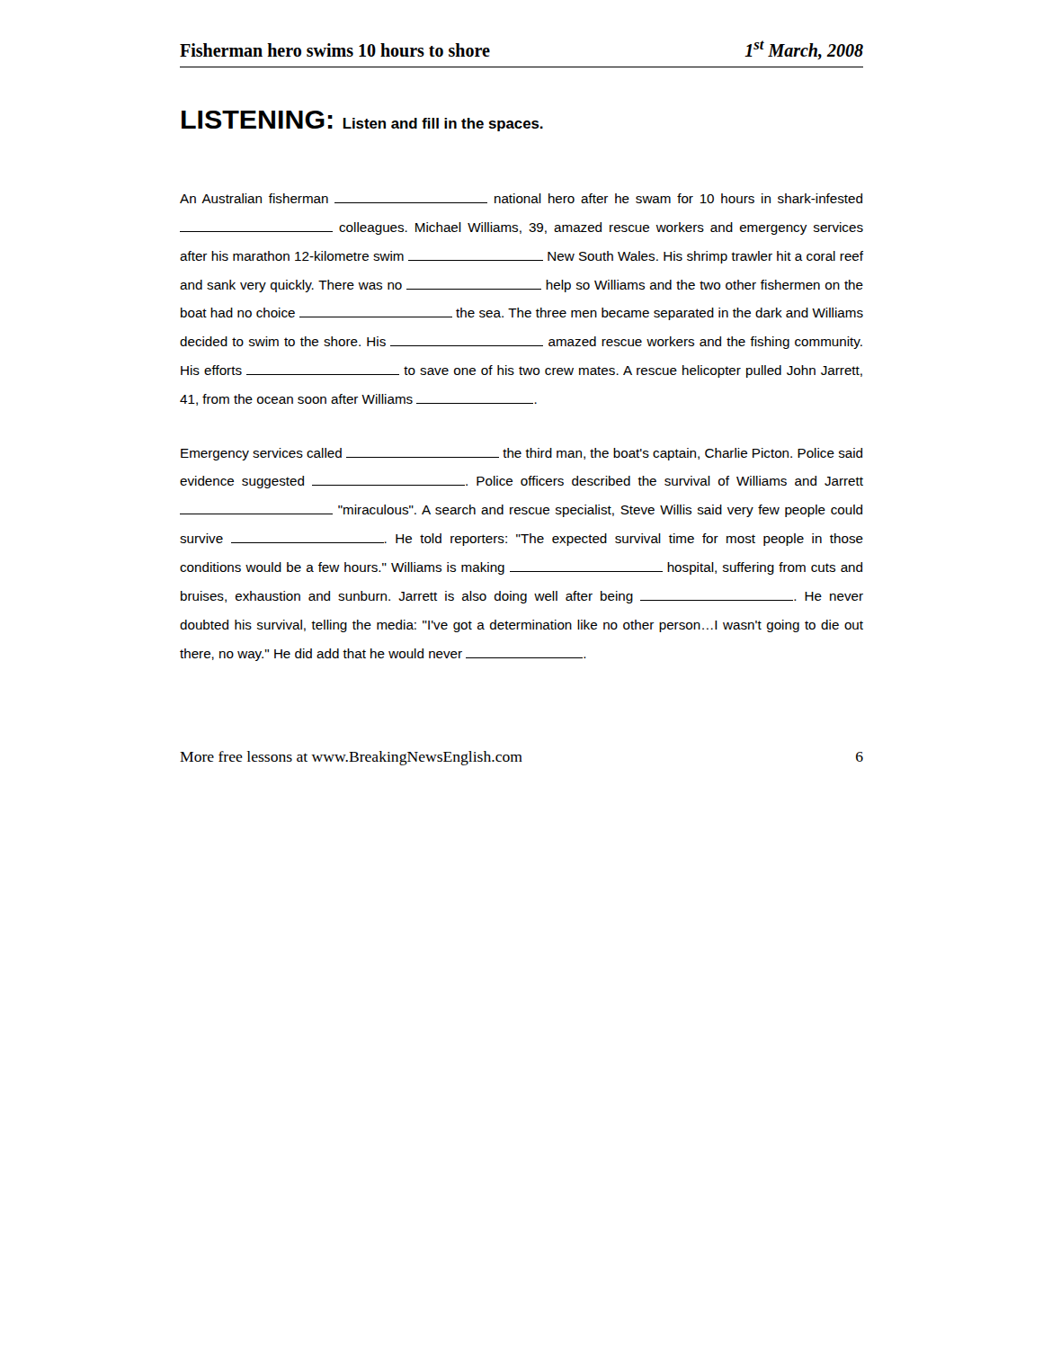Fisherman hero swims 10 hours to shore 1st March, 2008
LISTENING: Listen and fill in the spaces.
An Australian fisherman national hero after he swam for 10 hours in shark-infested colleagues. Michael Williams, 39, amazed rescue workers and emergency services after his marathon 12-kilometre swim New South Wales. His shrimp trawler hit a coral reef and sank very quickly. There was no help so Williams and the two other fishermen on the boat had no choice the sea. The three men became separated in the dark and Williams decided to swim to the shore. His amazed rescue workers and the fishing community. His efforts to save one of his two crew mates. A rescue helicopter pulled John Jarrett, 41, from the ocean soon after Williams .
Emergency services called the third man, the boat's captain, Charlie Picton. Police said evidence suggested . Police officers described the survival of Williams and Jarrett "miraculous". A search and rescue specialist, Steve Willis said very few people could survive . He told reporters: "The expected survival time for most people in those conditions would be a few hours." Williams is making hospital, suffering from cuts and bruises, exhaustion and sunburn. Jarrett is also doing well after being . He never doubted his survival, telling the media: "I've got a determination like no other person…I wasn't going to die out there, no way." He did add that he would never .
More free lessons at www.BreakingNewsEnglish.com 6